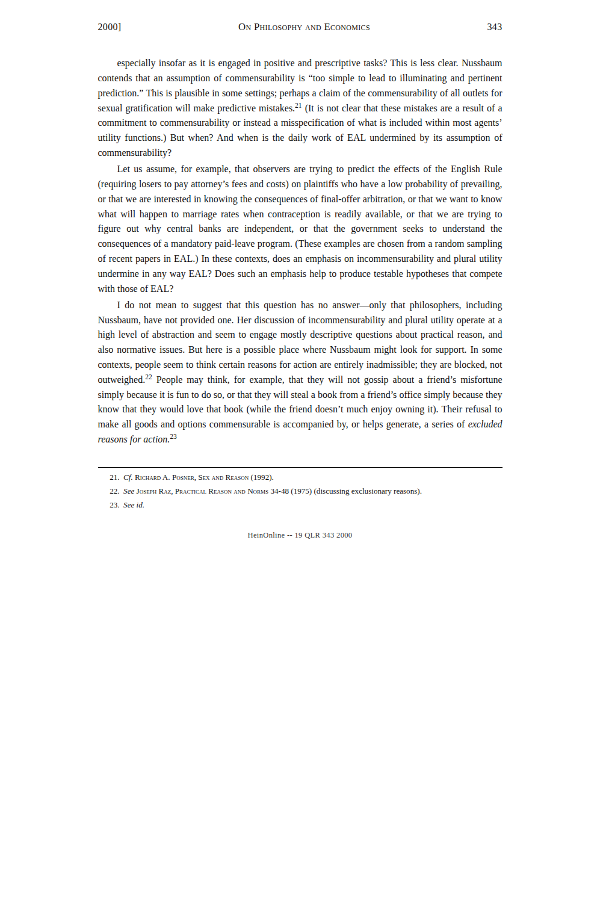2000] On Philosophy and Economics 343
especially insofar as it is engaged in positive and prescriptive tasks? This is less clear. Nussbaum contends that an assumption of commensurability is “too simple to lead to illuminating and pertinent prediction.” This is plausible in some settings; perhaps a claim of the commensurability of all outlets for sexual gratification will make predictive mistakes.21 (It is not clear that these mistakes are a result of a commitment to commensurability or instead a misspecification of what is included within most agents’ utility functions.) But when? And when is the daily work of EAL undermined by its assumption of commensurability?
Let us assume, for example, that observers are trying to predict the effects of the English Rule (requiring losers to pay attorney’s fees and costs) on plaintiffs who have a low probability of prevailing, or that we are interested in knowing the consequences of final-offer arbitration, or that we want to know what will happen to marriage rates when contraception is readily available, or that we are trying to figure out why central banks are independent, or that the government seeks to understand the consequences of a mandatory paid-leave program. (These examples are chosen from a random sampling of recent papers in EAL.) In these contexts, does an emphasis on incommensurability and plural utility undermine in any way EAL? Does such an emphasis help to produce testable hypotheses that compete with those of EAL?
I do not mean to suggest that this question has no answer—only that philosophers, including Nussbaum, have not provided one. Her discussion of incommensurability and plural utility operate at a high level of abstraction and seem to engage mostly descriptive questions about practical reason, and also normative issues. But here is a possible place where Nussbaum might look for support. In some contexts, people seem to think certain reasons for action are entirely inadmissible; they are blocked, not outweighed.22 People may think, for example, that they will not gossip about a friend’s misfortune simply because it is fun to do so, or that they will steal a book from a friend’s office simply because they know that they would love that book (while the friend doesn’t much enjoy owning it). Their refusal to make all goods and options commensurable is accompanied by, or helps generate, a series of excluded reasons for action.23
Cf. Richard A. Posner, Sex and Reason (1992).
See Joseph Raz, Practical Reason and Norms 34-48 (1975) (discussing exclusionary reasons).
See id.
HeinOnline -- 19 QLR 343 2000